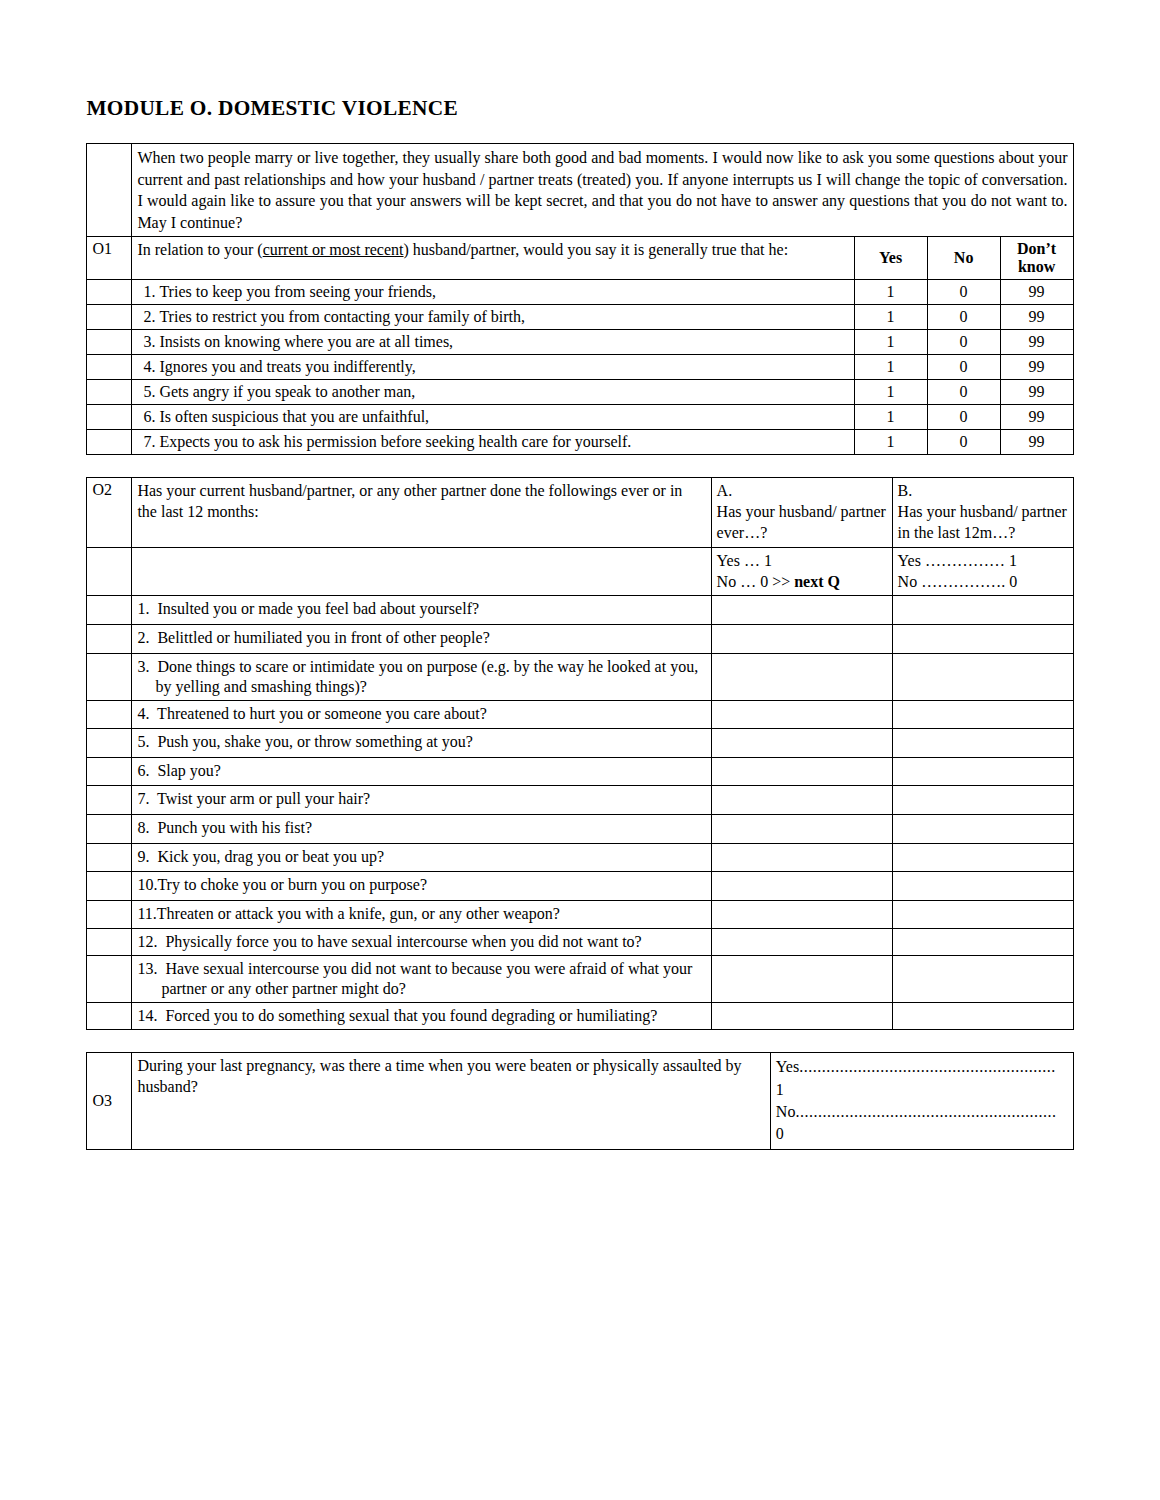MODULE O. DOMESTIC VIOLENCE
| | When two people marry or live together, they usually share both good and bad moments. I would now like to ask you some questions about your current and past relationships and how your husband / partner treats (treated) you. If anyone interrupts us I will change the topic of conversation. I would again like to assure you that your answers will be kept secret, and that you do not have to answer any questions that you do not want to. May I continue? |
| O1 | In relation to your ( current or most recent ) husband/partner, would you say it is generally true that he: | Yes | No | Don’t know |
| | Tries to keep you from seeing your friends, | 1 | 0 | 99 |
| | Tries to restrict you from contacting your family of birth, | 1 | 0 | 99 |
| | Insists on knowing where you are at all times, | 1 | 0 | 99 |
| | Ignores you and treats you indifferently, | 1 | 0 | 99 |
| | Gets angry if you speak to another man, | 1 | 0 | 99 |
| | Is often suspicious that you are unfaithful, | 1 | 0 | 99 |
| | Expects you to ask his permission before seeking health care for yourself. | 1 | 0 | 99 |
| O2 | Has your current husband/partner, or any other partner done the followings ever or in the last 12 months: | A. Has your husband/ partner ever…? | B. Has your husband/ partner in the last 12m…? |
| | | Yes … 1 No … 0 >> next Q | Yes …………… 1 No ……………. 0 |
| | 1. Insulted you or made you feel bad about yourself? | | |
| | 2. Belittled or humiliated you in front of other people? | | |
| | 3. Done things to scare or intimidate you on purpose (e.g. by the way he looked at you, by yelling and smashing things)? | | |
| | 4. Threatened to hurt you or someone you care about? | | |
| | 5. Push you, shake you, or throw something at you? | | |
| | 6. Slap you? | | |
| | 7. Twist your arm or pull your hair? | | |
| | 8. Punch you with his fist? | | |
| | 9. Kick you, drag you or beat you up? | | |
| | 10.Try to choke you or burn you on purpose? | | |
| | 11.Threaten or attack you with a knife, gun, or any other weapon? | | |
| | 12. Physically force you to have sexual intercourse when you did not want to? | | |
| | 13. Have sexual intercourse you did not want to because you were afraid of what your partner or any other partner might do? | | |
| | 14. Forced you to do something sexual that you found degrading or humiliating? | | |
| O3 | During your last pregnancy, was there a time when you were beaten or physically assaulted by husband? | Yes ......................................................... 1 No .......................................................... 0 |